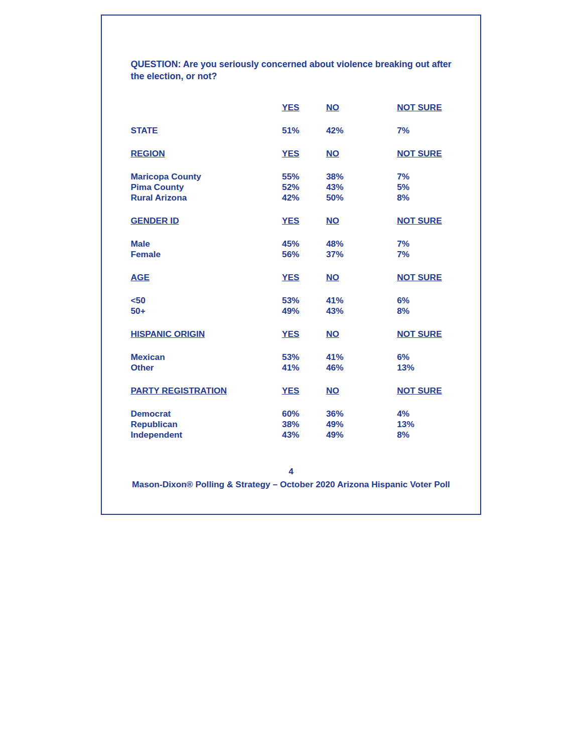QUESTION: Are you seriously concerned about violence breaking out after the election, or not?
| | YES | NO | NOT SURE |
| STATE | 51% | 42% | 7% |
| REGION | YES | NO | NOT SURE |
| Maricopa County | 55% | 38% | 7% |
| Pima County | 52% | 43% | 5% |
| Rural Arizona | 42% | 50% | 8% |
| GENDER ID | YES | NO | NOT SURE |
| Male | 45% | 48% | 7% |
| Female | 56% | 37% | 7% |
| AGE | YES | NO | NOT SURE |
| <50 | 53% | 41% | 6% |
| 50+ | 49% | 43% | 8% |
| HISPANIC ORIGIN | YES | NO | NOT SURE |
| Mexican | 53% | 41% | 6% |
| Other | 41% | 46% | 13% |
| PARTY REGISTRATION | YES | NO | NOT SURE |
| Democrat | 60% | 36% | 4% |
| Republican | 38% | 49% | 13% |
| Independent | 43% | 49% | 8% |
4
Mason-Dixon® Polling & Strategy – October 2020 Arizona Hispanic Voter Poll